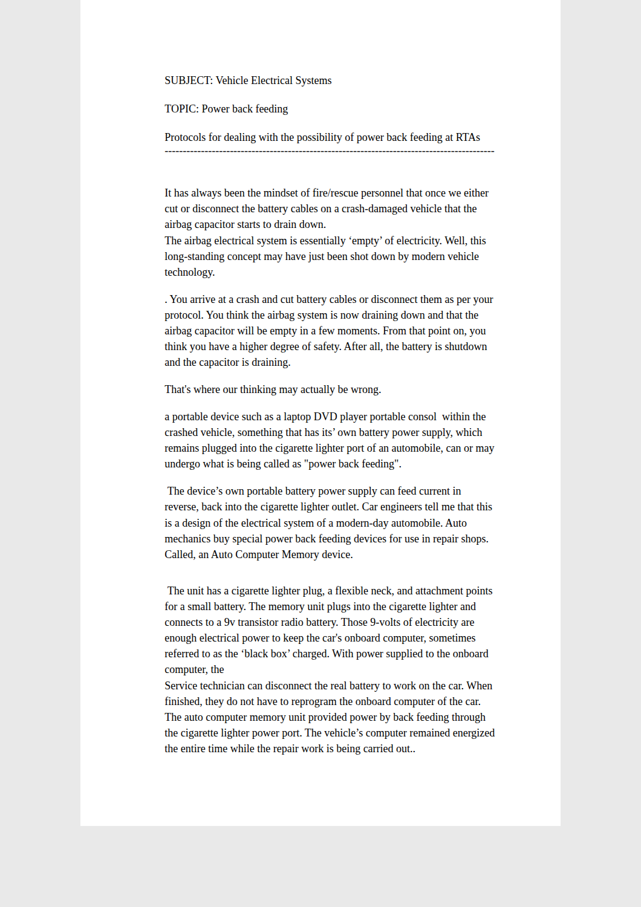SUBJECT: Vehicle Electrical Systems
TOPIC: Power back feeding
Protocols for dealing with the possibility of power back feeding at RTAs
-------------------------------------------------------------------------------------------
It has always been the mindset of fire/rescue personnel that once we either cut or disconnect the battery cables on a crash-damaged vehicle that the airbag capacitor starts to drain down.
The airbag electrical system is essentially ‘empty’ of electricity. Well, this long-standing concept may have just been shot down by modern vehicle technology.
. You arrive at a crash and cut battery cables or disconnect them as per your protocol. You think the airbag system is now draining down and that the airbag capacitor will be empty in a few moments. From that point on, you think you have a higher degree of safety. After all, the battery is shutdown and the capacitor is draining.
That's where our thinking may actually be wrong.
a portable device such as a laptop DVD player portable consol within the crashed vehicle, something that has its’ own battery power supply, which remains plugged into the cigarette lighter port of an automobile, can or may undergo what is being called as "power back feeding".
The device’s own portable battery power supply can feed current in reverse, back into the cigarette lighter outlet. Car engineers tell me that this is a design of the electrical system of a modern-day automobile. Auto mechanics buy special power back feeding devices for use in repair shops. Called, an Auto Computer Memory device.
The unit has a cigarette lighter plug, a flexible neck, and attachment points for a small battery. The memory unit plugs into the cigarette lighter and connects to a 9v transistor radio battery. Those 9-volts of electricity are enough electrical power to keep the car's onboard computer, sometimes referred to as the ‘black box’ charged. With power supplied to the onboard computer, the
Service technician can disconnect the real battery to work on the car. When finished, they do not have to reprogram the onboard computer of the car. The auto computer memory unit provided power by back feeding through the cigarette lighter power port. The vehicle’s computer remained energized the entire time while the repair work is being carried out..